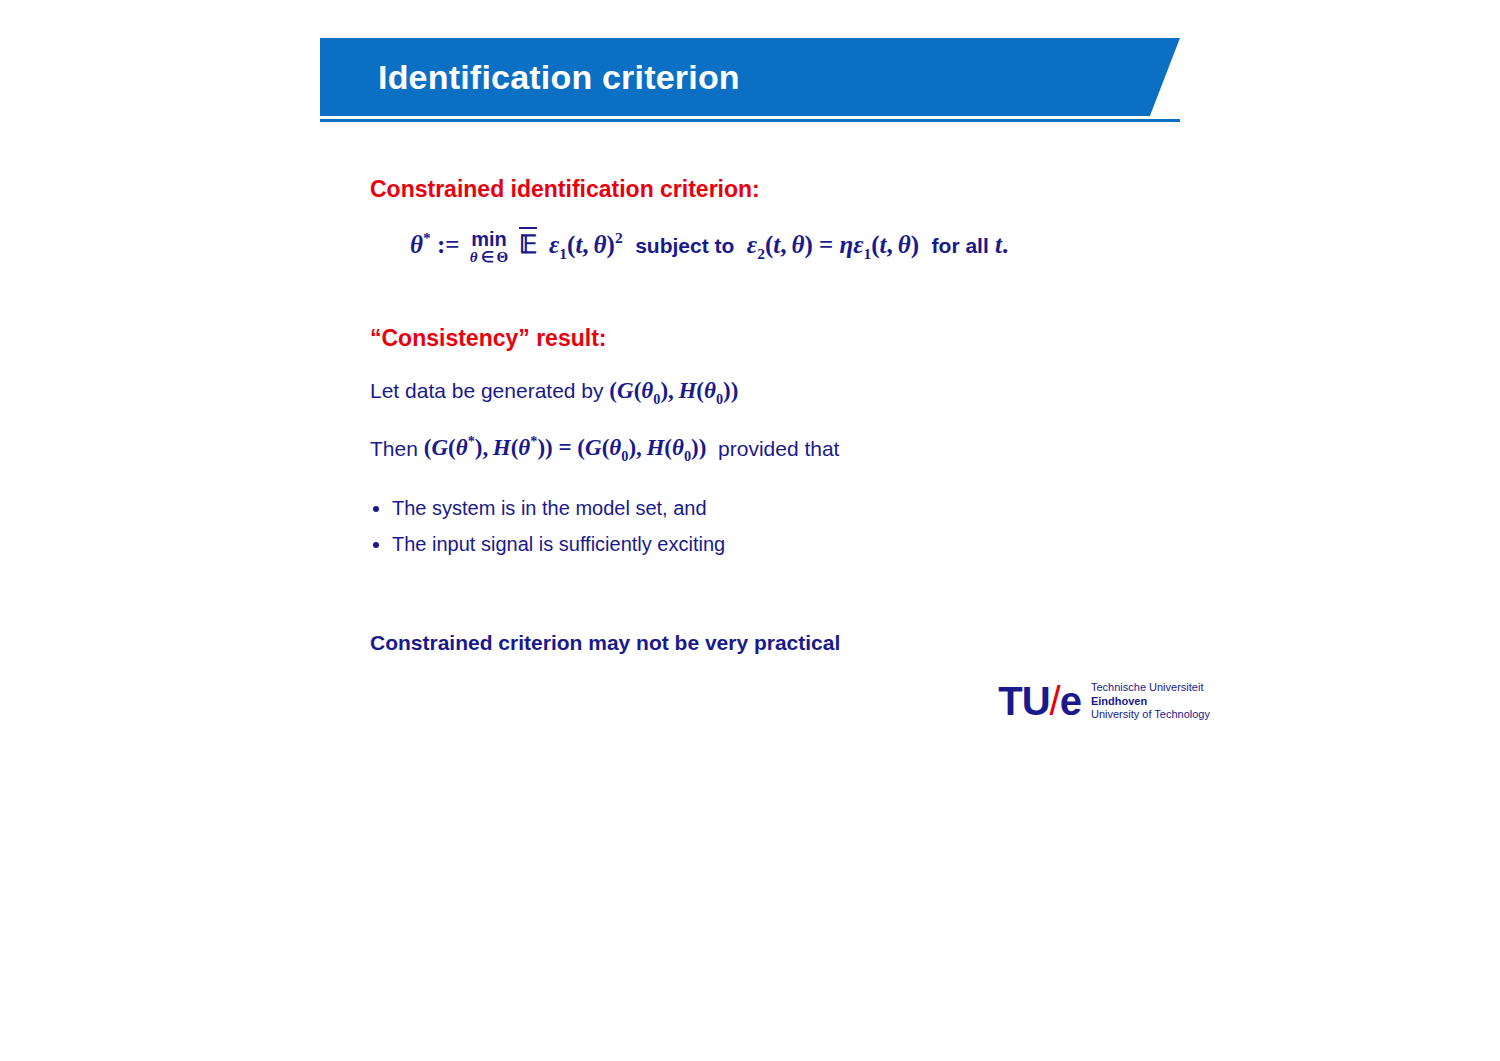Identification criterion
Constrained identification criterion:
θ* := min θ ∈ Θ 𝔼 ε1(t, θ)2 subject to ε2(t, θ) = ηε1(t, θ) for all t.
“Consistency” result:
Let data be generated by (G(θ0), H(θ0))
Then (G(θ*), H(θ*)) = (G(θ0), H(θ0)) provided that
The system is in the model set, and
The input signal is sufficiently exciting
Constrained criterion may not be very practical
TU/e
Technische Universiteit
Eindhoven
University of Technology